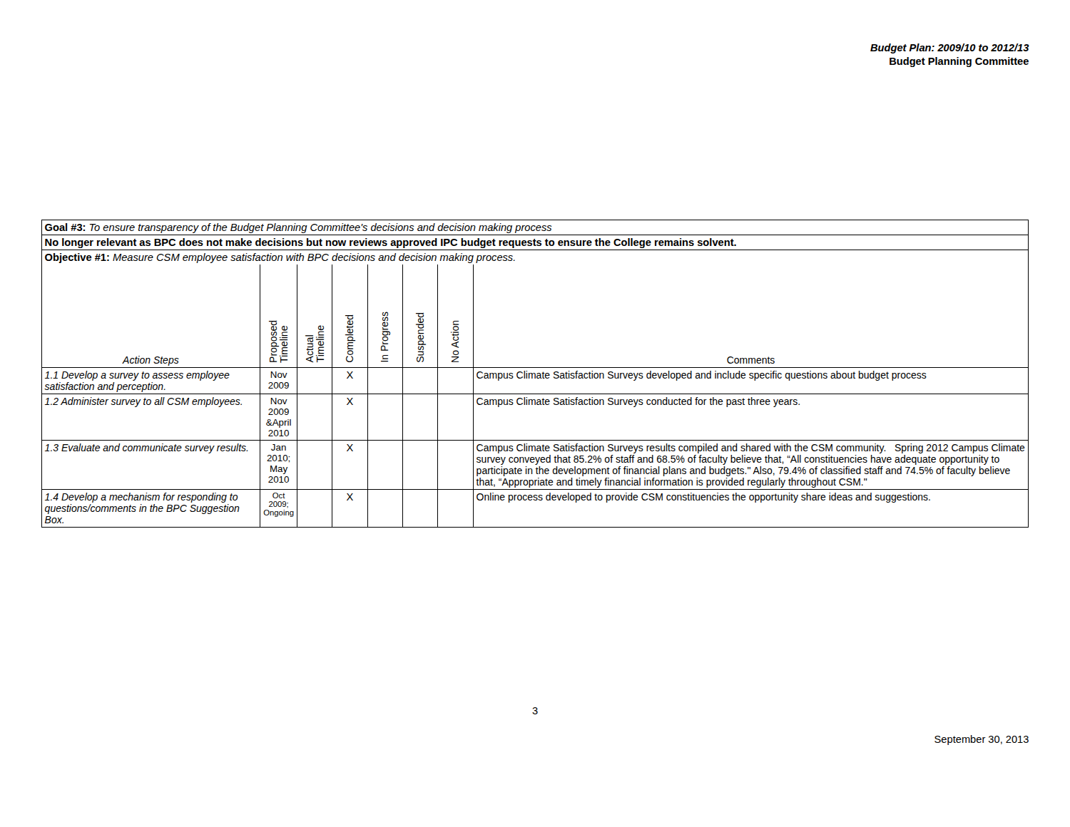Budget Plan: 2009/10 to 2012/13
Budget Planning Committee
Goal #3: To ensure transparency of the Budget Planning Committee's decisions and decision making process
No longer relevant as BPC does not make decisions but now reviews approved IPC budget requests to ensure the College remains solvent.
Objective #1: Measure CSM employee satisfaction with BPC decisions and decision making process.
| Action Steps | Proposed Timeline | Actual Timeline | Completed | In Progress | Suspended | No Action | Comments |
| --- | --- | --- | --- | --- | --- | --- | --- |
| 1.1 Develop a survey to assess employee satisfaction and perception. | Nov 2009 | | X | | | | Campus Climate Satisfaction Surveys developed and include specific questions about budget process |
| 1.2 Administer survey to all CSM employees. | Nov 2009 &April 2010 | | X | | | | Campus Climate Satisfaction Surveys conducted for the past three years. |
| 1.3 Evaluate and communicate survey results. | Jan 2010; May 2010 | | X | | | | Campus Climate Satisfaction Surveys results compiled and shared with the CSM community. Spring 2012 Campus Climate survey conveyed that 85.2% of staff and 68.5% of faculty believe that, “All constituencies have adequate opportunity to participate in the development of financial plans and budgets." Also, 79.4% of classified staff and 74.5% of faculty believe that, “Appropriate and timely financial information is provided regularly throughout CSM." |
| 1.4 Develop a mechanism for responding to questions/comments in the BPC Suggestion Box. | Oct 2009; Ongoing | | X | | | | Online process developed to provide CSM constituencies the opportunity share ideas and suggestions. |
3
September 30, 2013